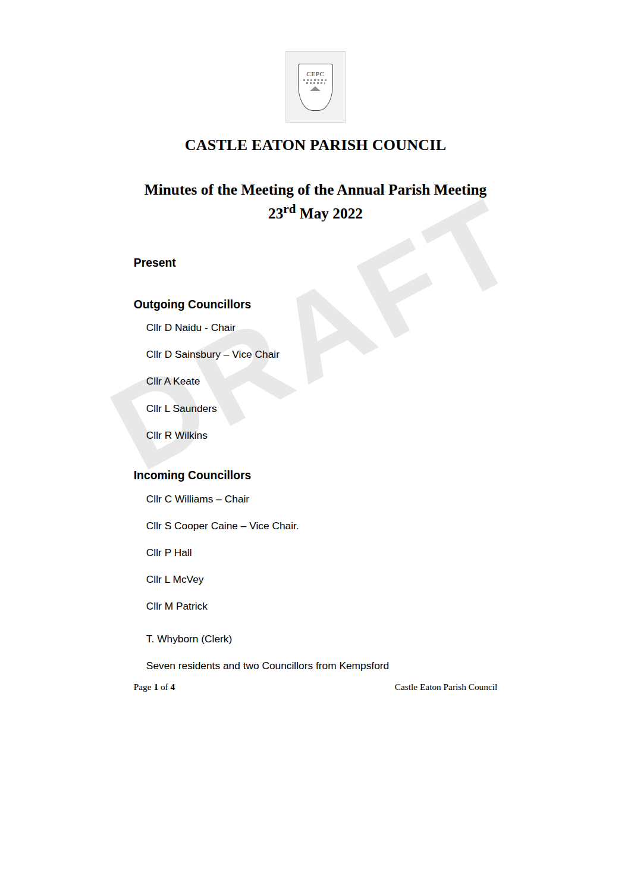DRAFT
CEPC
CASTLE EATON PARISH COUNCIL
Minutes of the Meeting of the Annual Parish Meeting 23rd May 2022
Present
Outgoing Councillors
Cllr D Naidu - Chair
Cllr D Sainsbury – Vice Chair
Cllr A Keate
Cllr L Saunders
Cllr R Wilkins
Incoming Councillors
Cllr C Williams – Chair
Cllr S Cooper Caine – Vice Chair.
Cllr P Hall
Cllr L McVey
Cllr M Patrick
T. Whyborn (Clerk) Seven residents and two Councillors from Kempsford
Page 1 of 4
Castle Eaton Parish Council